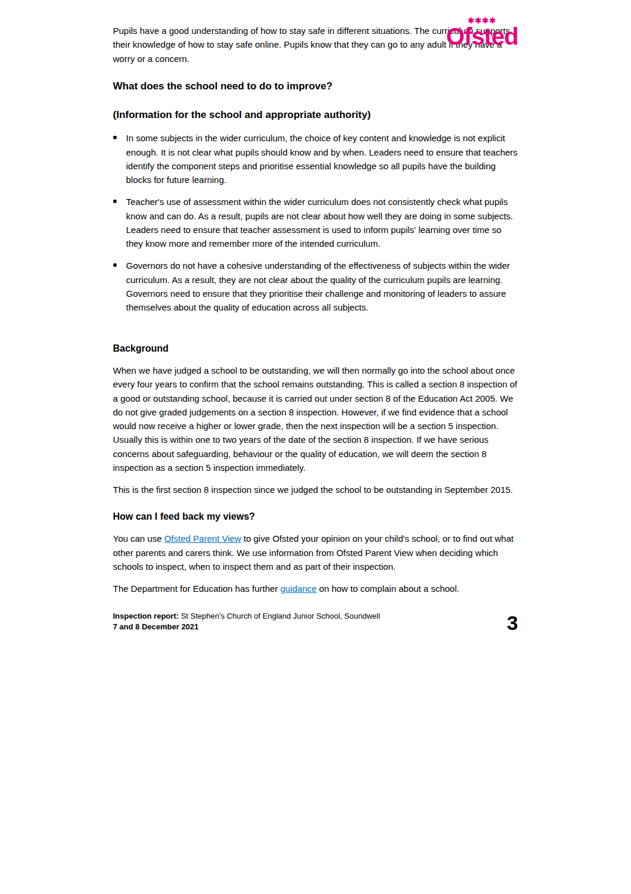✱✱✱✱
Ofsted
Pupils have a good understanding of how to stay safe in different situations. The curriculum supports their knowledge of how to stay safe online. Pupils know that they can go to any adult if they have a worry or a concern.
What does the school need to do to improve?
(Information for the school and appropriate authority)
In some subjects in the wider curriculum, the choice of key content and knowledge is not explicit enough. It is not clear what pupils should know and by when. Leaders need to ensure that teachers identify the component steps and prioritise essential knowledge so all pupils have the building blocks for future learning.
Teacher's use of assessment within the wider curriculum does not consistently check what pupils know and can do. As a result, pupils are not clear about how well they are doing in some subjects. Leaders need to ensure that teacher assessment is used to inform pupils' learning over time so they know more and remember more of the intended curriculum.
Governors do not have a cohesive understanding of the effectiveness of subjects within the wider curriculum. As a result, they are not clear about the quality of the curriculum pupils are learning. Governors need to ensure that they prioritise their challenge and monitoring of leaders to assure themselves about the quality of education across all subjects.
Background
When we have judged a school to be outstanding, we will then normally go into the school about once every four years to confirm that the school remains outstanding. This is called a section 8 inspection of a good or outstanding school, because it is carried out under section 8 of the Education Act 2005. We do not give graded judgements on a section 8 inspection. However, if we find evidence that a school would now receive a higher or lower grade, then the next inspection will be a section 5 inspection. Usually this is within one to two years of the date of the section 8 inspection. If we have serious concerns about safeguarding, behaviour or the quality of education, we will deem the section 8 inspection as a section 5 inspection immediately.
This is the first section 8 inspection since we judged the school to be outstanding in September 2015.
How can I feed back my views?
You can use Ofsted Parent View to give Ofsted your opinion on your child's school, or to find out what other parents and carers think. We use information from Ofsted Parent View when deciding which schools to inspect, when to inspect them and as part of their inspection.
The Department for Education has further guidance on how to complain about a school.
Inspection report: St Stephen's Church of England Junior School, Soundwell
7 and 8 December 2021
3